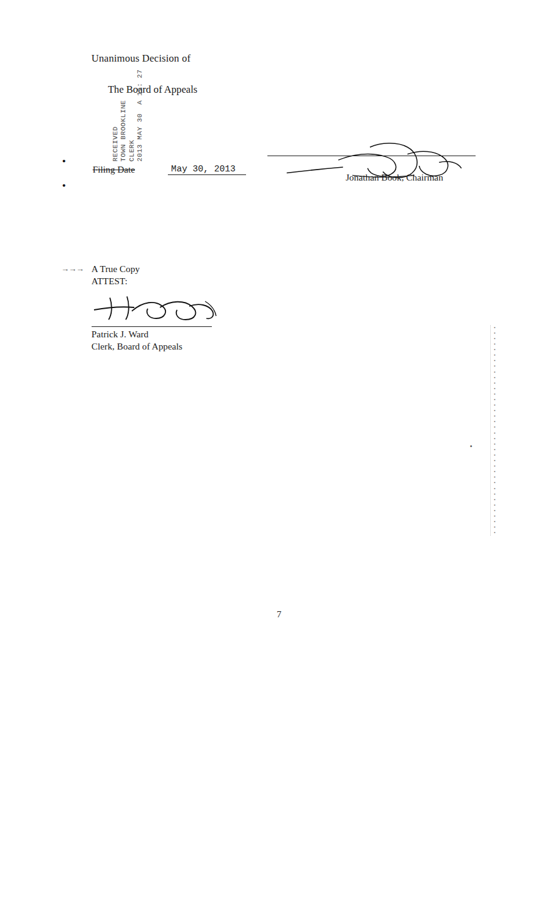•
•
Unanimous Decision of
The Board of Appeals
RECEIVED TOWN BROOKLINE CLERK 2013 MAY 30 A 11: 27
Filing Date
May 30, 2013
Jonathan Book, Chairman
→→→
A True Copy
ATTEST:
Patrick J. Ward
Clerk, Board of Appeals
•••• •••• •••• •••• •••• •••• •••• •••• •••• •••• •••• ••••
•
7